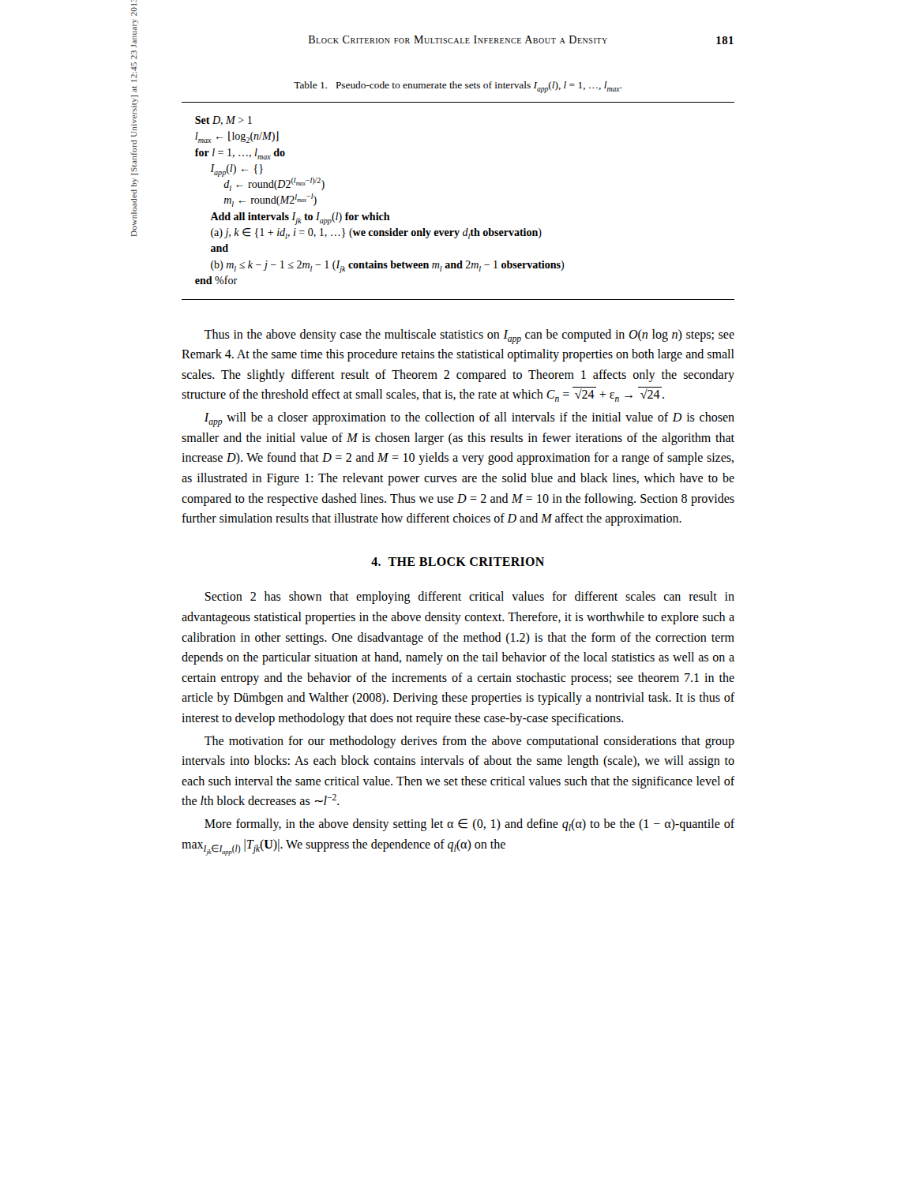Downloaded by [Stanford University] at 12:45 23 January 2013
Block Criterion for Multiscale Inference About a Density 181
Table 1. Pseudo-code to enumerate the sets of intervals Iapp(l), l = 1, …, lmax.
Set D, M > 1
lmax ← ⌊log2(n/M)⌋
for l = 1, …, lmax do
Iapp(l) ← {}
dl ← round(D2(lmax−l)/2)
ml ← round(M2lmax−l)
Add all intervals Ijk to Iapp(l) for which
(a) j, k ∈ {1 + idl, i = 0, 1, …} (we consider only every dl th observation)
and
(b) ml ≤ k − j − 1 ≤ 2ml − 1 (Ijk contains between ml and 2ml − 1 observations)
end %for
Thus in the above density case the multiscale statistics on Iapp can be computed in O(n log n) steps; see Remark 4. At the same time this procedure retains the statistical optimality properties on both large and small scales. The slightly different result of Theorem 2 compared to Theorem 1 affects only the secondary structure of the threshold effect at small scales, that is, the rate at which Cn = √24 + εn → √24.
Iapp will be a closer approximation to the collection of all intervals if the initial value of D is chosen smaller and the initial value of M is chosen larger (as this results in fewer iterations of the algorithm that increase D). We found that D = 2 and M = 10 yields a very good approximation for a range of sample sizes, as illustrated in Figure 1: The relevant power curves are the solid blue and black lines, which have to be compared to the respective dashed lines. Thus we use D = 2 and M = 10 in the following. Section 8 provides further simulation results that illustrate how different choices of D and M affect the approximation.
4. THE BLOCK CRITERION
Section 2 has shown that employing different critical values for different scales can result in advantageous statistical properties in the above density context. Therefore, it is worthwhile to explore such a calibration in other settings. One disadvantage of the method (1.2) is that the form of the correction term depends on the particular situation at hand, namely on the tail behavior of the local statistics as well as on a certain entropy and the behavior of the increments of a certain stochastic process; see theorem 7.1 in the article by Dümbgen and Walther (2008). Deriving these properties is typically a nontrivial task. It is thus of interest to develop methodology that does not require these case-by-case specifications.
The motivation for our methodology derives from the above computational considerations that group intervals into blocks: As each block contains intervals of about the same length (scale), we will assign to each such interval the same critical value. Then we set these critical values such that the significance level of the lth block decreases as ∼l−2.
More formally, in the above density setting let α ∈ (0, 1) and define ql(α) to be the (1 − α)-quantile of maxIjk∈Iapp(l) |Tjk(U)|. We suppress the dependence of ql(α) on the